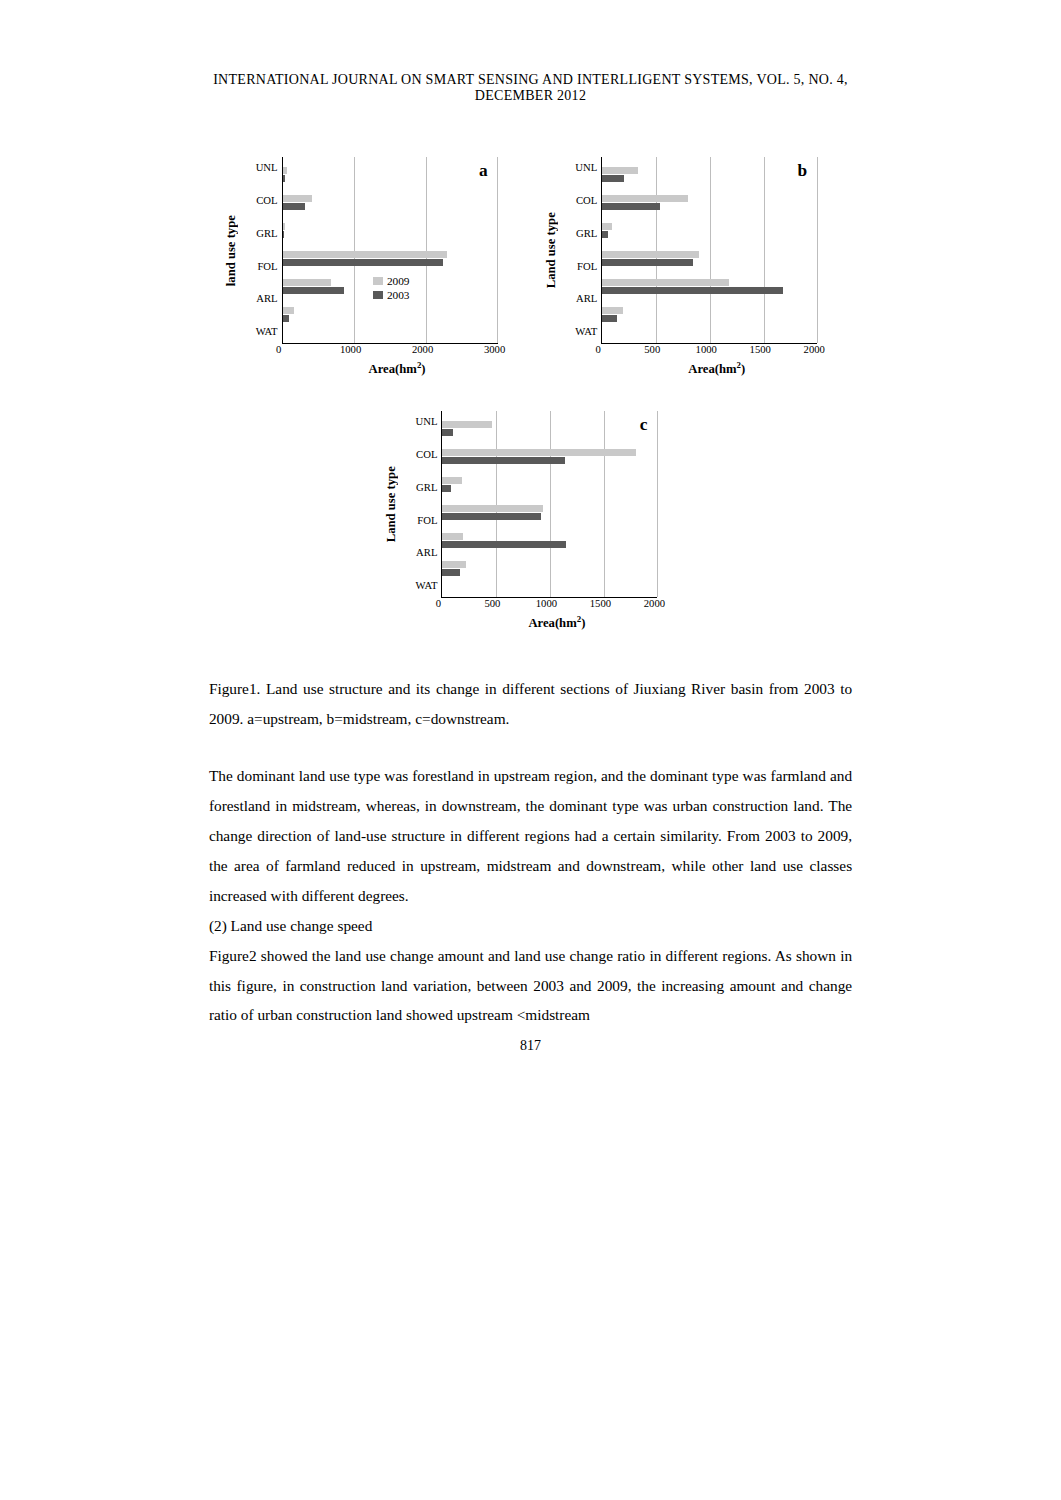INTERNATIONAL JOURNAL ON SMART SENSING AND INTERLLIGENT SYSTEMS, VOL. 5, NO. 4, DECEMBER 2012
land use type
UNL
COL
GRL
FOL
ARL
WAT
a
2009
2003
0 1000 2000 3000
Area(hm2)
Land use type
UNL
COL
GRL
FOL
ARL
WAT
b
0 500 1000 1500 2000
Area(hm2)
Land use type
UNL
COL
GRL
FOL
ARL
WAT
c
0 500 1000 1500 2000
Area(hm2)
Figure1. Land use structure and its change in different sections of Jiuxiang River basin from 2003 to 2009. a=upstream, b=midstream, c=downstream.
The dominant land use type was forestland in upstream region, and the dominant type was farmland and forestland in midstream, whereas, in downstream, the dominant type was urban construction land. The change direction of land-use structure in different regions had a certain similarity. From 2003 to 2009, the area of farmland reduced in upstream, midstream and downstream, while other land use classes increased with different degrees.
(2) Land use change speed
Figure2 showed the land use change amount and land use change ratio in different regions. As shown in this figure, in construction land variation, between 2003 and 2009, the increasing amount and change ratio of urban construction land showed upstream <midstream
817